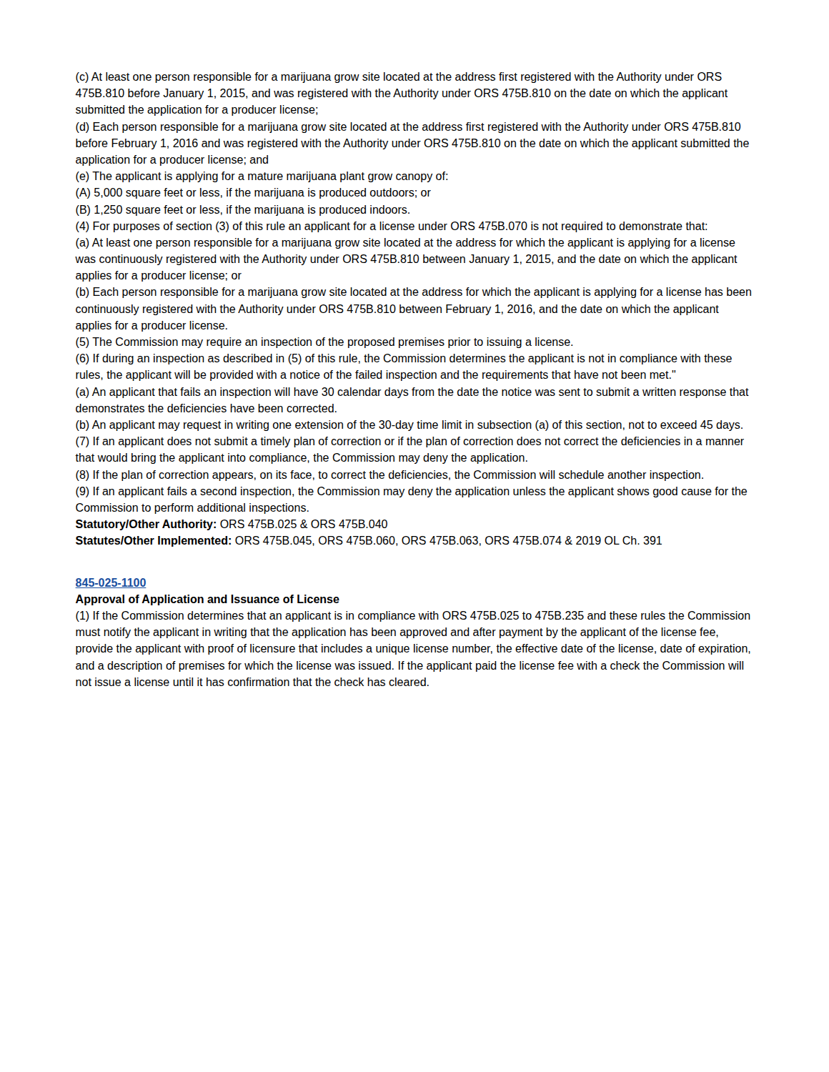(c) At least one person responsible for a marijuana grow site located at the address first registered with the Authority under ORS 475B.810 before January 1, 2015, and was registered with the Authority under ORS 475B.810 on the date on which the applicant submitted the application for a producer license;
(d) Each person responsible for a marijuana grow site located at the address first registered with the Authority under ORS 475B.810 before February 1, 2016 and was registered with the Authority under ORS 475B.810 on the date on which the applicant submitted the application for a producer license; and
(e) The applicant is applying for a mature marijuana plant grow canopy of:
(A) 5,000 square feet or less, if the marijuana is produced outdoors; or
(B) 1,250 square feet or less, if the marijuana is produced indoors.
(4) For purposes of section (3) of this rule an applicant for a license under ORS 475B.070 is not required to demonstrate that:
(a) At least one person responsible for a marijuana grow site located at the address for which the applicant is applying for a license was continuously registered with the Authority under ORS 475B.810 between January 1, 2015, and the date on which the applicant applies for a producer license; or
(b) Each person responsible for a marijuana grow site located at the address for which the applicant is applying for a license has been continuously registered with the Authority under ORS 475B.810 between February 1, 2016, and the date on which the applicant applies for a producer license.
(5) The Commission may require an inspection of the proposed premises prior to issuing a license.
(6) If during an inspection as described in (5) of this rule, the Commission determines the applicant is not in compliance with these rules, the applicant will be provided with a notice of the failed inspection and the requirements that have not been met."
(a) An applicant that fails an inspection will have 30 calendar days from the date the notice was sent to submit a written response that demonstrates the deficiencies have been corrected.
(b) An applicant may request in writing one extension of the 30-day time limit in subsection (a) of this section, not to exceed 45 days.
(7) If an applicant does not submit a timely plan of correction or if the plan of correction does not correct the deficiencies in a manner that would bring the applicant into compliance, the Commission may deny the application.
(8) If the plan of correction appears, on its face, to correct the deficiencies, the Commission will schedule another inspection.
(9) If an applicant fails a second inspection, the Commission may deny the application unless the applicant shows good cause for the Commission to perform additional inspections.
Statutory/Other Authority: ORS 475B.025 & ORS 475B.040
Statutes/Other Implemented: ORS 475B.045, ORS 475B.060, ORS 475B.063, ORS 475B.074 & 2019 OL Ch. 391
845-025-1100
Approval of Application and Issuance of License
(1) If the Commission determines that an applicant is in compliance with ORS 475B.025 to 475B.235 and these rules the Commission must notify the applicant in writing that the application has been approved and after payment by the applicant of the license fee, provide the applicant with proof of licensure that includes a unique license number, the effective date of the license, date of expiration, and a description of premises for which the license was issued. If the applicant paid the license fee with a check the Commission will not issue a license until it has confirmation that the check has cleared.